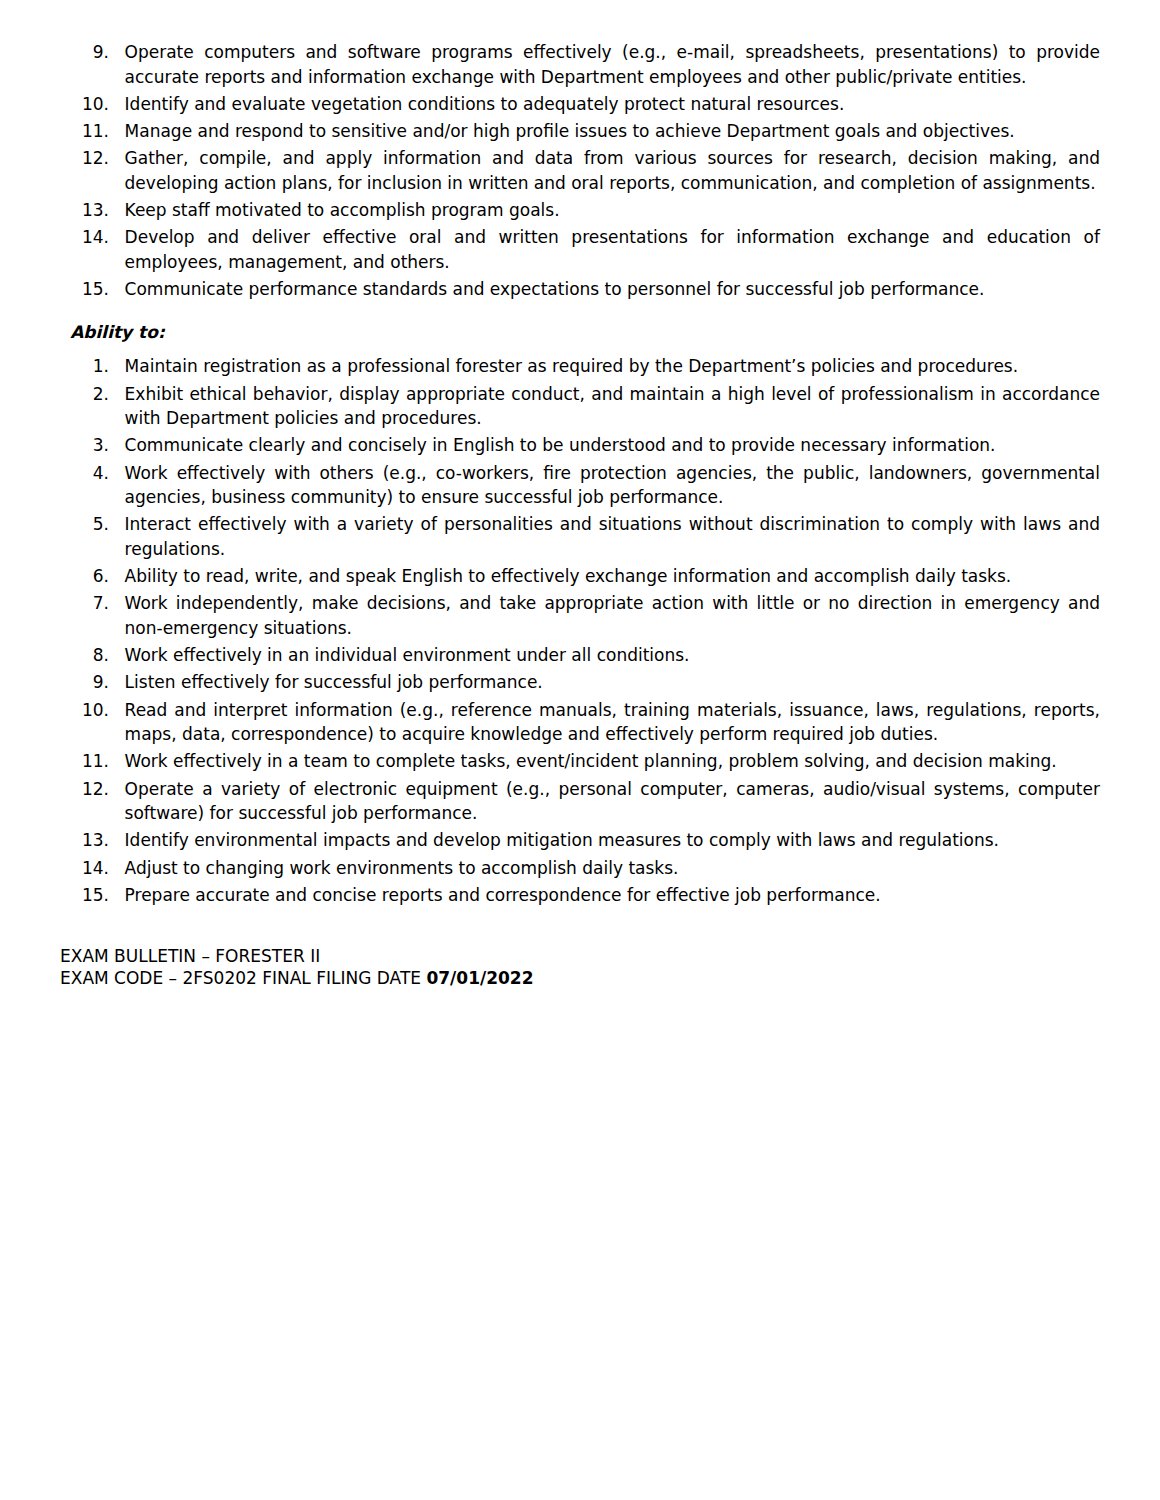Operate computers and software programs effectively (e.g., e-mail, spreadsheets, presentations) to provide accurate reports and information exchange with Department employees and other public/private entities.
Identify and evaluate vegetation conditions to adequately protect natural resources.
Manage and respond to sensitive and/or high profile issues to achieve Department goals and objectives.
Gather, compile, and apply information and data from various sources for research, decision making, and developing action plans, for inclusion in written and oral reports, communication, and completion of assignments.
Keep staff motivated to accomplish program goals.
Develop and deliver effective oral and written presentations for information exchange and education of employees, management, and others.
Communicate performance standards and expectations to personnel for successful job performance.
Ability to:
Maintain registration as a professional forester as required by the Department’s policies and procedures.
Exhibit ethical behavior, display appropriate conduct, and maintain a high level of professionalism in accordance with Department policies and procedures.
Communicate clearly and concisely in English to be understood and to provide necessary information.
Work effectively with others (e.g., co-workers, fire protection agencies, the public, landowners, governmental agencies, business community) to ensure successful job performance.
Interact effectively with a variety of personalities and situations without discrimination to comply with laws and regulations.
Ability to read, write, and speak English to effectively exchange information and accomplish daily tasks.
Work independently, make decisions, and take appropriate action with little or no direction in emergency and non-emergency situations.
Work effectively in an individual environment under all conditions.
Listen effectively for successful job performance.
Read and interpret information (e.g., reference manuals, training materials, issuance, laws, regulations, reports, maps, data, correspondence) to acquire knowledge and effectively perform required job duties.
Work effectively in a team to complete tasks, event/incident planning, problem solving, and decision making.
Operate a variety of electronic equipment (e.g., personal computer, cameras, audio/visual systems, computer software) for successful job performance.
Identify environmental impacts and develop mitigation measures to comply with laws and regulations.
Adjust to changing work environments to accomplish daily tasks.
Prepare accurate and concise reports and correspondence for effective job performance.
EXAM BULLETIN – FORESTER II
EXAM CODE – 2FS0202 FINAL FILING DATE 07/01/2022